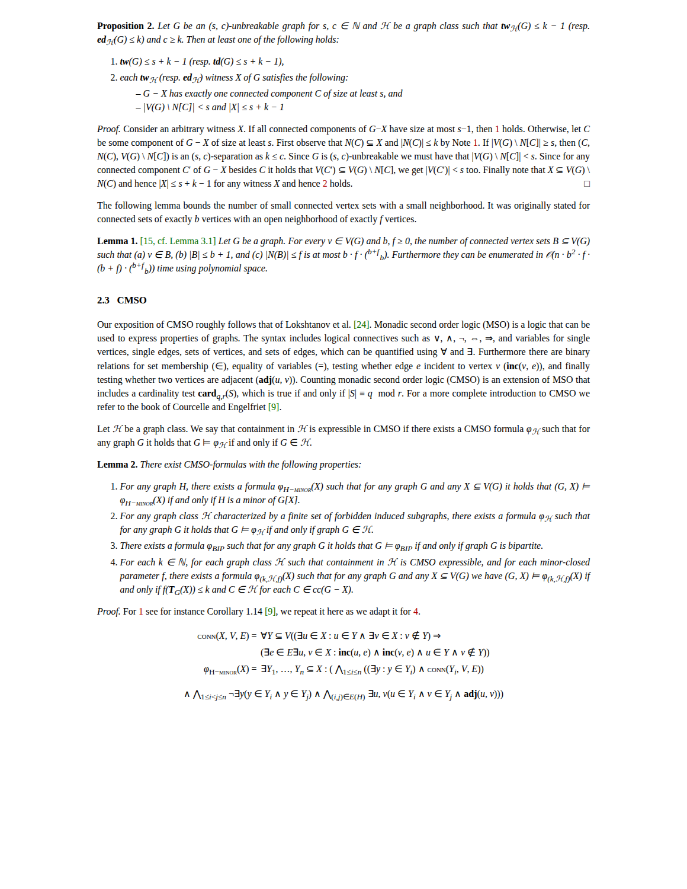Proposition 2. Let G be an (s, c)-unbreakable graph for s, c ∈ ℕ and ℋ be a graph class such that twℋ(G) ≤ k − 1 (resp. edℋ(G) ≤ k) and c ≥ k. Then at least one of the following holds:
tw(G) ≤ s + k − 1 (resp. td(G) ≤ s + k − 1),
each twℋ (resp. edℋ) witness X of G satisfies the following:
G − X has exactly one connected component C of size at least s, and
|V(G) \ N[C]| < s and |X| ≤ s + k − 1
Proof. Consider an arbitrary witness X. If all connected components of G−X have size at most s−1, then 1 holds. Otherwise, let C be some component of G − X of size at least s. First observe that N(C) ⊆ X and |N(C)| ≤ k by Note 1. If |V(G) \ N[C]| ≥ s, then (C, N(C), V(G) \ N[C]) is an (s, c)-separation as k ≤ c. Since G is (s, c)-unbreakable we must have that |V(G) \ N[C]| < s. Since for any connected component C′ of G − X besides C it holds that V(C′) ⊆ V(G) \ N[C], we get |V(C′)| < s too. Finally note that X ⊆ V(G) \ N(C) and hence |X| ≤ s + k − 1 for any witness X and hence 2 holds. □
The following lemma bounds the number of small connected vertex sets with a small neighborhood. It was originally stated for connected sets of exactly b vertices with an open neighborhood of exactly f vertices.
Lemma 1. [15, cf. Lemma 3.1] Let G be a graph. For every v ∈ V(G) and b, f ≥ 0, the number of connected vertex sets B ⊆ V(G) such that (a) v ∈ B, (b) |B| ≤ b + 1, and (c) |N(B)| ≤ f is at most b · f · (b+f b). Furthermore they can be enumerated in 𝒪(n · b2 · f · (b + f) · (b+f b)) time using polynomial space.
2.3 CMSO
Our exposition of CMSO roughly follows that of Lokshtanov et al. [24]. Monadic second order logic (MSO) is a logic that can be used to express properties of graphs. The syntax includes logical connectives such as ∨, ∧, ¬, ⇔, ⇒, and variables for single vertices, single edges, sets of vertices, and sets of edges, which can be quantified using ∀ and ∃. Furthermore there are binary relations for set membership (∈), equality of variables (=), testing whether edge e incident to vertex v (inc(v, e)), and finally testing whether two vertices are adjacent (adj(u, v)). Counting monadic second order logic (CMSO) is an extension of MSO that includes a cardinality test cardq,r(S), which is true if and only if |S| ≡ q mod r. For a more complete introduction to CMSO we refer to the book of Courcelle and Engelfriet [9].
Let ℋ be a graph class. We say that containment in ℋ is expressible in CMSO if there exists a CMSO formula φℋ such that for any graph G it holds that G ⊨ φℋ if and only if G ∈ ℋ.
Lemma 2. There exist CMSO-formulas with the following properties:
For any graph H, there exists a formula φH−minor(X) such that for any graph G and any X ⊆ V(G) it holds that (G, X) ⊨ φH−minor(X) if and only if H is a minor of G[X].
For any graph class ℋ characterized by a finite set of forbidden induced subgraphs, there exists a formula φℋ such that for any graph G it holds that G ⊨ φℋ if and only if graph G ∈ ℋ.
There exists a formula φBIP such that for any graph G it holds that G ⊨ φBIP if and only if graph G is bipartite.
For each k ∈ ℕ, for each graph class ℋ such that containment in ℋ is CMSO expressible, and for each minor-closed parameter f, there exists a formula φ(k,ℋ,f)(X) such that for any graph G and any X ⊆ V(G) we have (G, X) ⊨ φ(k,ℋ,f)(X) if and only if f(TG(X)) ≤ k and C ∈ ℋ for each C ∈ cc(G − X).
Proof. For 1 see for instance Corollary 1.14 [9], we repeat it here as we adapt it for 4.
| conn ( X , V , E ) = | ∀ Y ⊆ V ((∃ u ∈ X : u ∈ Y ∧ ∃ v ∈ X : v ∉ Y ) ⇒ |
| | (∃ e ∈ E ∃ u , v ∈ X : inc ( u , e ) ∧ inc ( v , e ) ∧ u ∈ Y ∧ v ∉ Y )) |
| φ H−minor ( X ) = | ∃ Y 1 , …, Y n ⊆ X : ( ⋀ 1≤ i ≤ n ((∃ y : y ∈ Y i ) ∧ conn ( Y i , V , E )) |
∧ ⋀1≤i<j≤n ¬∃y(y ∈ Yi ∧ y ∈ Yj) ∧ ⋀(i,j)∈E(H) ∃u, v(u ∈ Yi ∧ v ∈ Yj ∧ adj(u, v)))